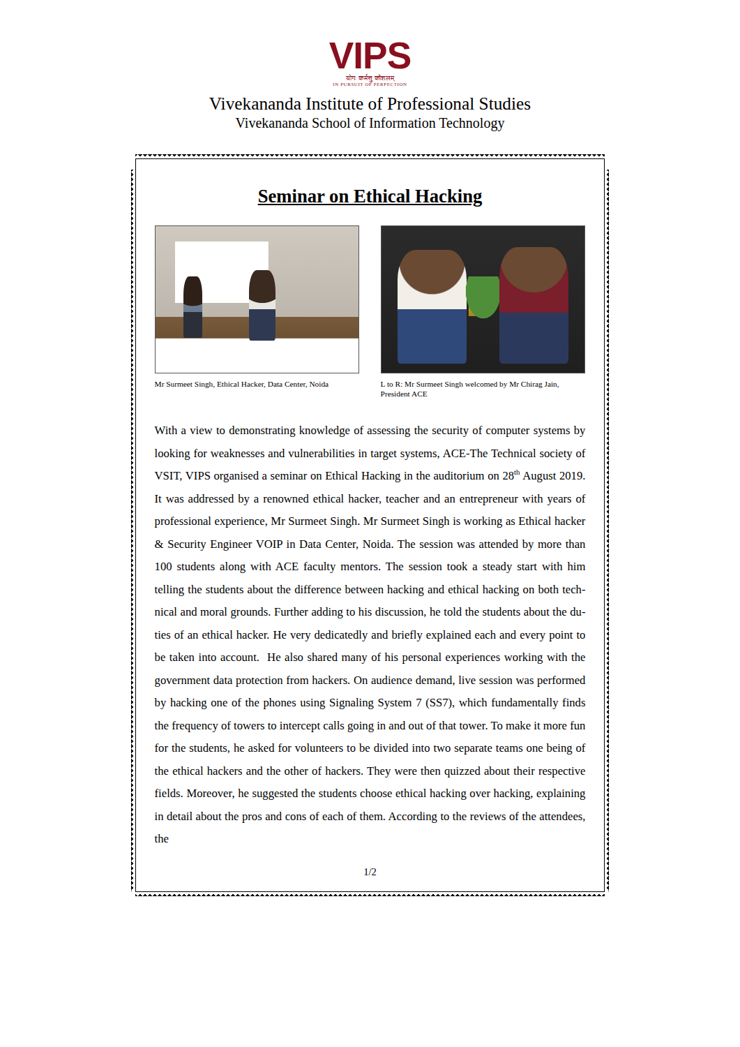VIPS योगः कर्मसु कौशलम् IN PURSUIT OF PERFECTION
Vivekananda Institute of Professional Studies
Vivekananda School of Information Technology
Seminar on Ethical Hacking
Mr Surmeet Singh, Ethical Hacker, Data Center, Noida
L to R: Mr Surmeet Singh welcomed by Mr Chirag Jain, President ACE
With a view to demonstrating knowledge of assessing the security of computer systems by looking for weaknesses and vulnerabilities in target systems, ACE-The Technical society of VSIT, VIPS organised a seminar on Ethical Hacking in the auditorium on 28th August 2019. It was addressed by a renowned ethical hacker, teacher and an entrepreneur with years of professional experience, Mr Surmeet Singh. Mr Surmeet Singh is working as Ethical hacker & Security Engineer VOIP in Data Center, Noida. The session was attended by more than 100 students along with ACE faculty mentors. The session took a steady start with him telling the students about the difference between hacking and ethical hacking on both technical and moral grounds. Further adding to his discussion, he told the students about the duties of an ethical hacker. He very dedicatedly and briefly explained each and every point to be taken into account. He also shared many of his personal experiences working with the government data protection from hackers. On audience demand, live session was performed by hacking one of the phones using Signaling System 7 (SS7), which fundamentally finds the frequency of towers to intercept calls going in and out of that tower. To make it more fun for the students, he asked for volunteers to be divided into two separate teams one being of the ethical hackers and the other of hackers. They were then quizzed about their respective fields. Moreover, he suggested the students choose ethical hacking over hacking, explaining in detail about the pros and cons of each of them. According to the reviews of the attendees, the
1/2